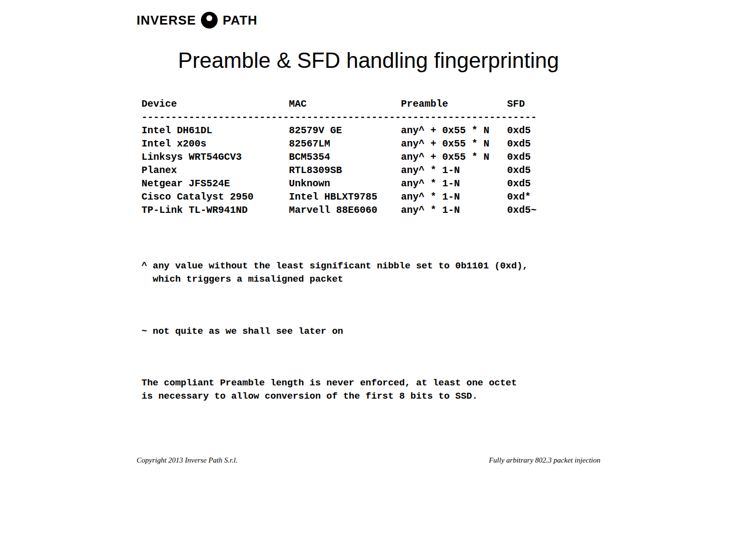INVERSE PATH
Preamble & SFD handling fingerprinting
Device                   MAC                Preamble          SFD
-------------------------------------------------------------------
Intel DH61DL             82579V GE          any^ + 0x55 * N   0xd5
Intel x200s              82567LM            any^ + 0x55 * N   0xd5
Linksys WRT54GCV3        BCM5354            any^ + 0x55 * N   0xd5
Planex                   RTL8309SB          any^ * 1-N        0xd5
Netgear JFS524E          Unknown            any^ * 1-N        0xd5
Cisco Catalyst 2950      Intel HBLXT9785    any^ * 1-N        0xd*
TP-Link TL-WR941ND       Marvell 88E6060    any^ * 1-N        0xd5~
^ any value without the least significant nibble set to 0b1101 (0xd), which triggers a misaligned packet
~ not quite as we shall see later on
The compliant Preamble length is never enforced, at least one octet is necessary to allow conversion of the first 8 bits to SSD.
Copyright 2013 Inverse Path S.r.l. Fully arbitrary 802.3 packet injection